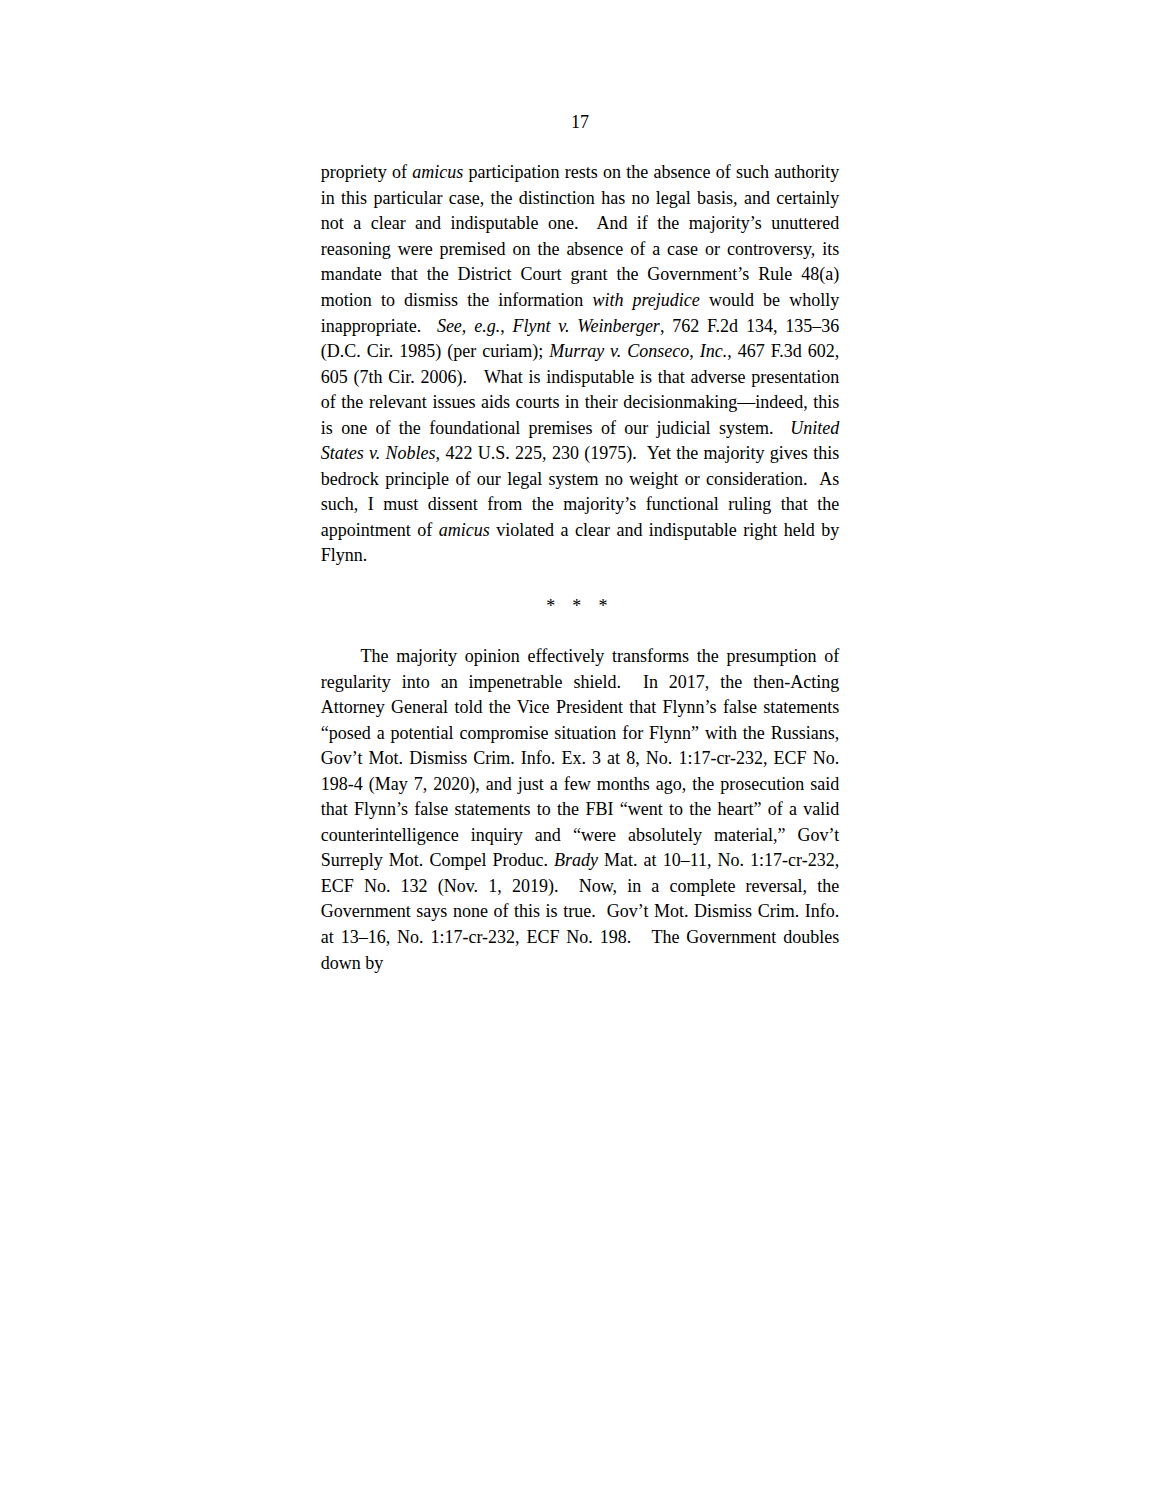17
propriety of amicus participation rests on the absence of such authority in this particular case, the distinction has no legal basis, and certainly not a clear and indisputable one. And if the majority’s unuttered reasoning were premised on the absence of a case or controversy, its mandate that the District Court grant the Government’s Rule 48(a) motion to dismiss the information with prejudice would be wholly inappropriate. See, e.g., Flynt v. Weinberger, 762 F.2d 134, 135–36 (D.C. Cir. 1985) (per curiam); Murray v. Conseco, Inc., 467 F.3d 602, 605 (7th Cir. 2006). What is indisputable is that adverse presentation of the relevant issues aids courts in their decisionmaking—indeed, this is one of the foundational premises of our judicial system. United States v. Nobles, 422 U.S. 225, 230 (1975). Yet the majority gives this bedrock principle of our legal system no weight or consideration. As such, I must dissent from the majority’s functional ruling that the appointment of amicus violated a clear and indisputable right held by Flynn.
* * *
The majority opinion effectively transforms the presumption of regularity into an impenetrable shield. In 2017, the then-Acting Attorney General told the Vice President that Flynn’s false statements “posed a potential compromise situation for Flynn” with the Russians, Gov’t Mot. Dismiss Crim. Info. Ex. 3 at 8, No. 1:17-cr-232, ECF No. 198-4 (May 7, 2020), and just a few months ago, the prosecution said that Flynn’s false statements to the FBI “went to the heart” of a valid counterintelligence inquiry and “were absolutely material,” Gov’t Surreply Mot. Compel Produc. Brady Mat. at 10–11, No. 1:17-cr-232, ECF No. 132 (Nov. 1, 2019). Now, in a complete reversal, the Government says none of this is true. Gov’t Mot. Dismiss Crim. Info. at 13–16, No. 1:17-cr-232, ECF No. 198. The Government doubles down by